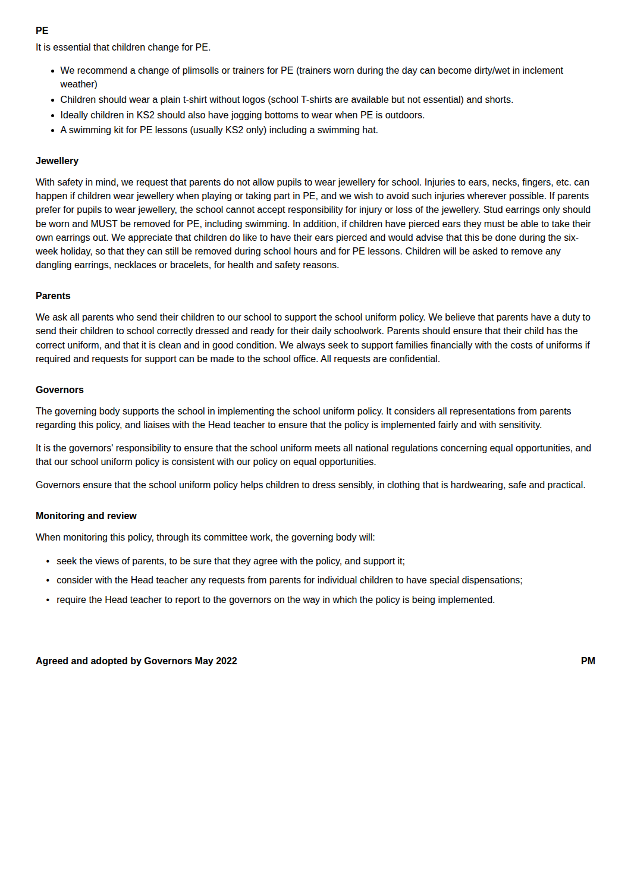PE
It is essential that children change for PE.
We recommend a change of plimsolls or trainers for PE (trainers worn during the day can become dirty/wet in inclement weather)
Children should wear a plain t-shirt without logos (school T-shirts are available but not essential) and shorts.
Ideally children in KS2 should also have jogging bottoms to wear when PE is outdoors.
A swimming kit for PE lessons (usually KS2 only) including a swimming hat.
Jewellery
With safety in mind, we request that parents do not allow pupils to wear jewellery for school. Injuries to ears, necks, fingers, etc. can happen if children wear jewellery when playing or taking part in PE, and we wish to avoid such injuries wherever possible. If parents prefer for pupils to wear jewellery, the school cannot accept responsibility for injury or loss of the jewellery. Stud earrings only should be worn and MUST be removed for PE, including swimming. In addition, if children have pierced ears they must be able to take their own earrings out. We appreciate that children do like to have their ears pierced and would advise that this be done during the six-week holiday, so that they can still be removed during school hours and for PE lessons. Children will be asked to remove any dangling earrings, necklaces or bracelets, for health and safety reasons.
Parents
We ask all parents who send their children to our school to support the school uniform policy. We believe that parents have a duty to send their children to school correctly dressed and ready for their daily schoolwork. Parents should ensure that their child has the correct uniform, and that it is clean and in good condition. We always seek to support families financially with the costs of uniforms if required and requests for support can be made to the school office. All requests are confidential.
Governors
The governing body supports the school in implementing the school uniform policy. It considers all representations from parents regarding this policy, and liaises with the Head teacher to ensure that the policy is implemented fairly and with sensitivity.
It is the governors' responsibility to ensure that the school uniform meets all national regulations concerning equal opportunities, and that our school uniform policy is consistent with our policy on equal opportunities.
Governors ensure that the school uniform policy helps children to dress sensibly, in clothing that is hardwearing, safe and practical.
Monitoring and review
When monitoring this policy, through its committee work, the governing body will:
seek the views of parents, to be sure that they agree with the policy, and support it;
consider with the Head teacher any requests from parents for individual children to have special dispensations;
require the Head teacher to report to the governors on the way in which the policy is being implemented.
Agreed and adopted by Governors May 2022 PM